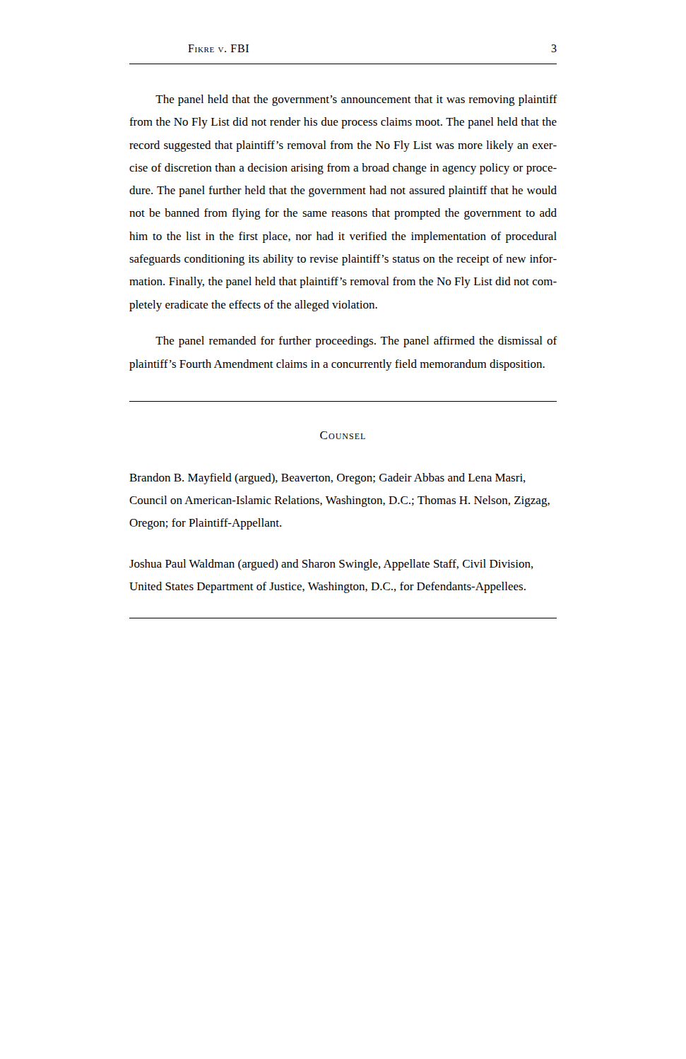Fikre v. FBI 3
The panel held that the government’s announcement that it was removing plaintiff from the No Fly List did not render his due process claims moot. The panel held that the record suggested that plaintiff’s removal from the No Fly List was more likely an exercise of discretion than a decision arising from a broad change in agency policy or procedure. The panel further held that the government had not assured plaintiff that he would not be banned from flying for the same reasons that prompted the government to add him to the list in the first place, nor had it verified the implementation of procedural safeguards conditioning its ability to revise plaintiff’s status on the receipt of new information. Finally, the panel held that plaintiff’s removal from the No Fly List did not completely eradicate the effects of the alleged violation.
The panel remanded for further proceedings. The panel affirmed the dismissal of plaintiff’s Fourth Amendment claims in a concurrently field memorandum disposition.
Counsel
Brandon B. Mayfield (argued), Beaverton, Oregon; Gadeir Abbas and Lena Masri, Council on American-Islamic Relations, Washington, D.C.; Thomas H. Nelson, Zigzag, Oregon; for Plaintiff-Appellant.
Joshua Paul Waldman (argued) and Sharon Swingle, Appellate Staff, Civil Division, United States Department of Justice, Washington, D.C., for Defendants-Appellees.